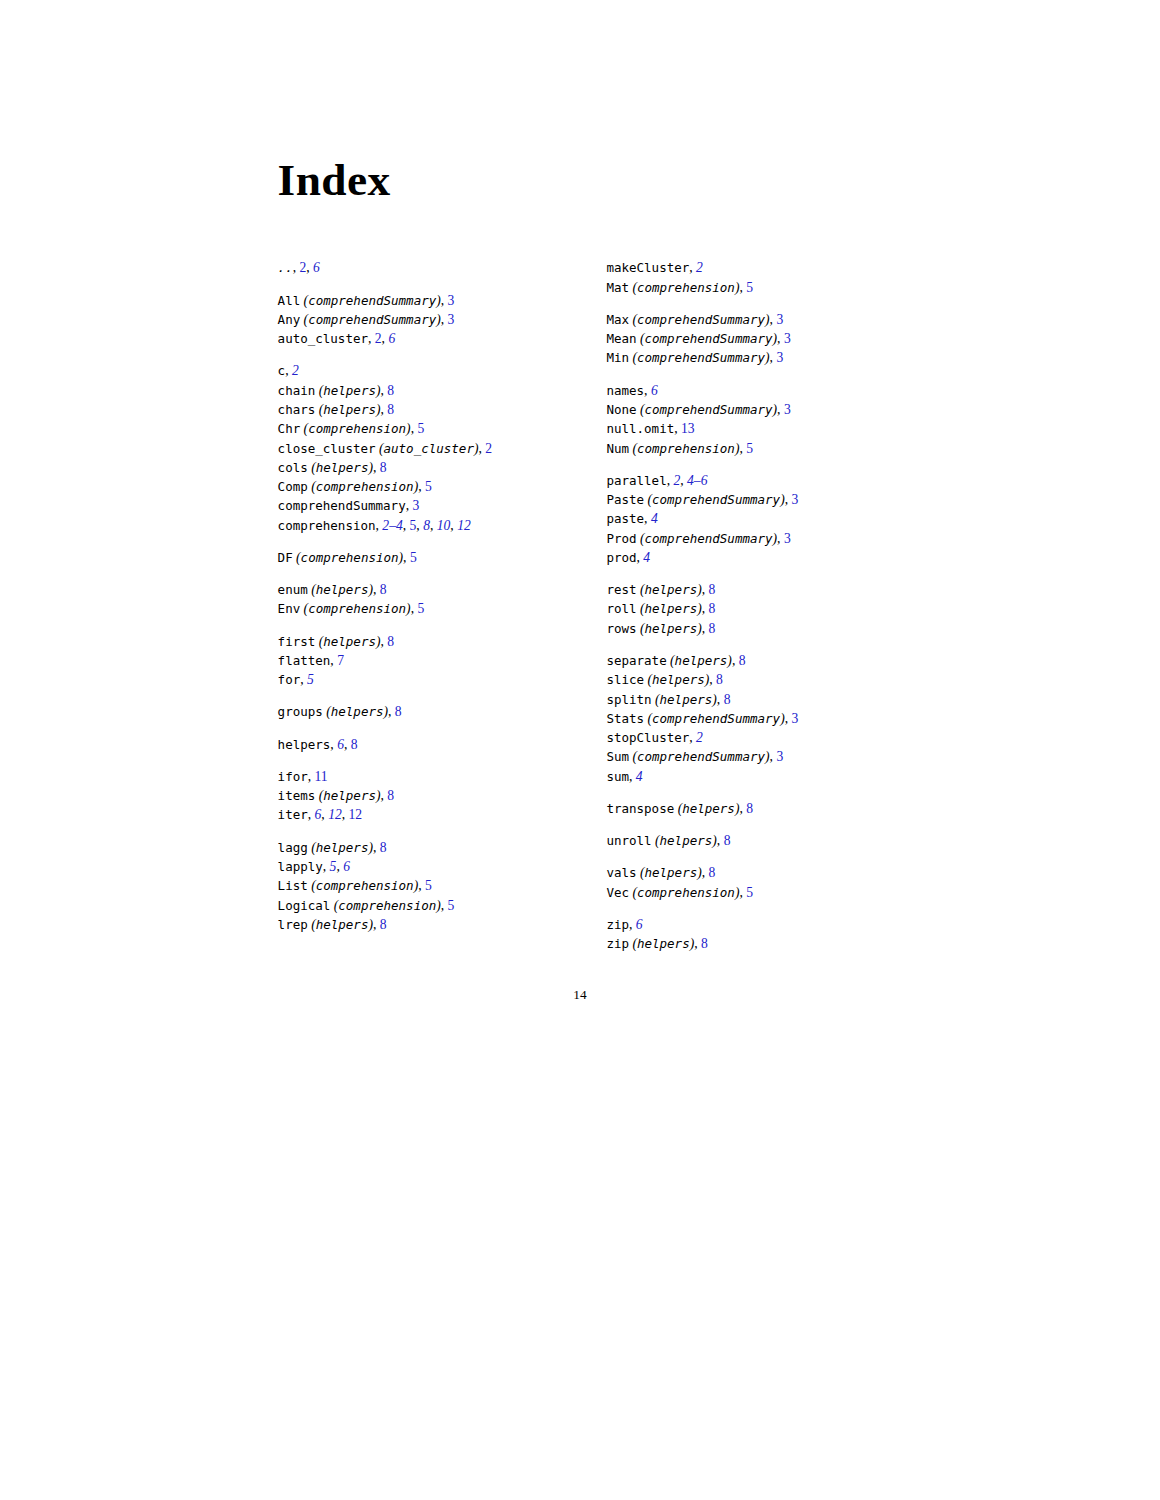Index
.., 2, 6
All (comprehendSummary), 3
Any (comprehendSummary), 3
auto_cluster, 2, 6
c, 2
chain (helpers), 8
chars (helpers), 8
Chr (comprehension), 5
close_cluster (auto_cluster), 2
cols (helpers), 8
Comp (comprehension), 5
comprehendSummary, 3
comprehension, 2–4, 5, 8, 10, 12
DF (comprehension), 5
enum (helpers), 8
Env (comprehension), 5
first (helpers), 8
flatten, 7
for, 5
groups (helpers), 8
helpers, 6, 8
ifor, 11
items (helpers), 8
iter, 6, 12, 12
lagg (helpers), 8
lapply, 5, 6
List (comprehension), 5
Logical (comprehension), 5
lrep (helpers), 8
makeCluster, 2
Mat (comprehension), 5
Max (comprehendSummary), 3
Mean (comprehendSummary), 3
Min (comprehendSummary), 3
names, 6
None (comprehendSummary), 3
null.omit, 13
Num (comprehension), 5
parallel, 2, 4–6
Paste (comprehendSummary), 3
paste, 4
Prod (comprehendSummary), 3
prod, 4
rest (helpers), 8
roll (helpers), 8
rows (helpers), 8
separate (helpers), 8
slice (helpers), 8
splitn (helpers), 8
Stats (comprehendSummary), 3
stopCluster, 2
Sum (comprehendSummary), 3
sum, 4
transpose (helpers), 8
unroll (helpers), 8
vals (helpers), 8
Vec (comprehension), 5
zip, 6
zip (helpers), 8
14